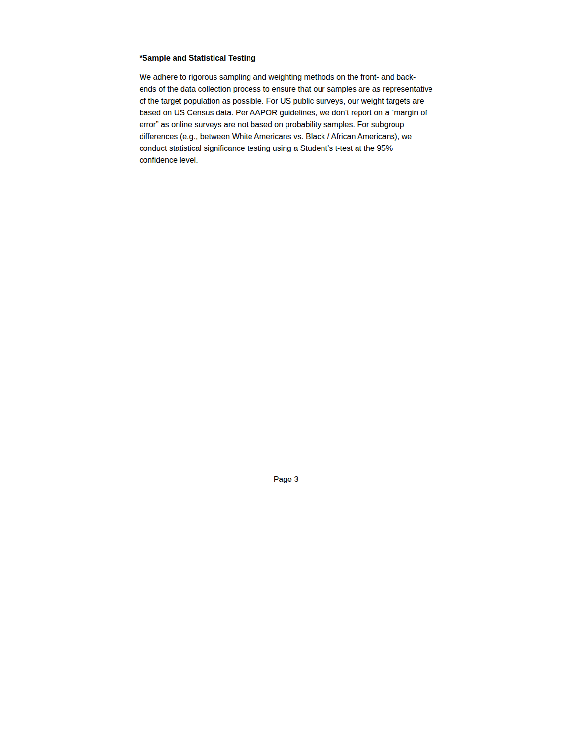*Sample and Statistical Testing
We adhere to rigorous sampling and weighting methods on the front- and back-ends of the data collection process to ensure that our samples are as representative of the target population as possible. For US public surveys, our weight targets are based on US Census data. Per AAPOR guidelines, we don’t report on a “margin of error” as online surveys are not based on probability samples. For subgroup differences (e.g., between White Americans vs. Black / African Americans), we conduct statistical significance testing using a Student’s t-test at the 95% confidence level.
Page 3